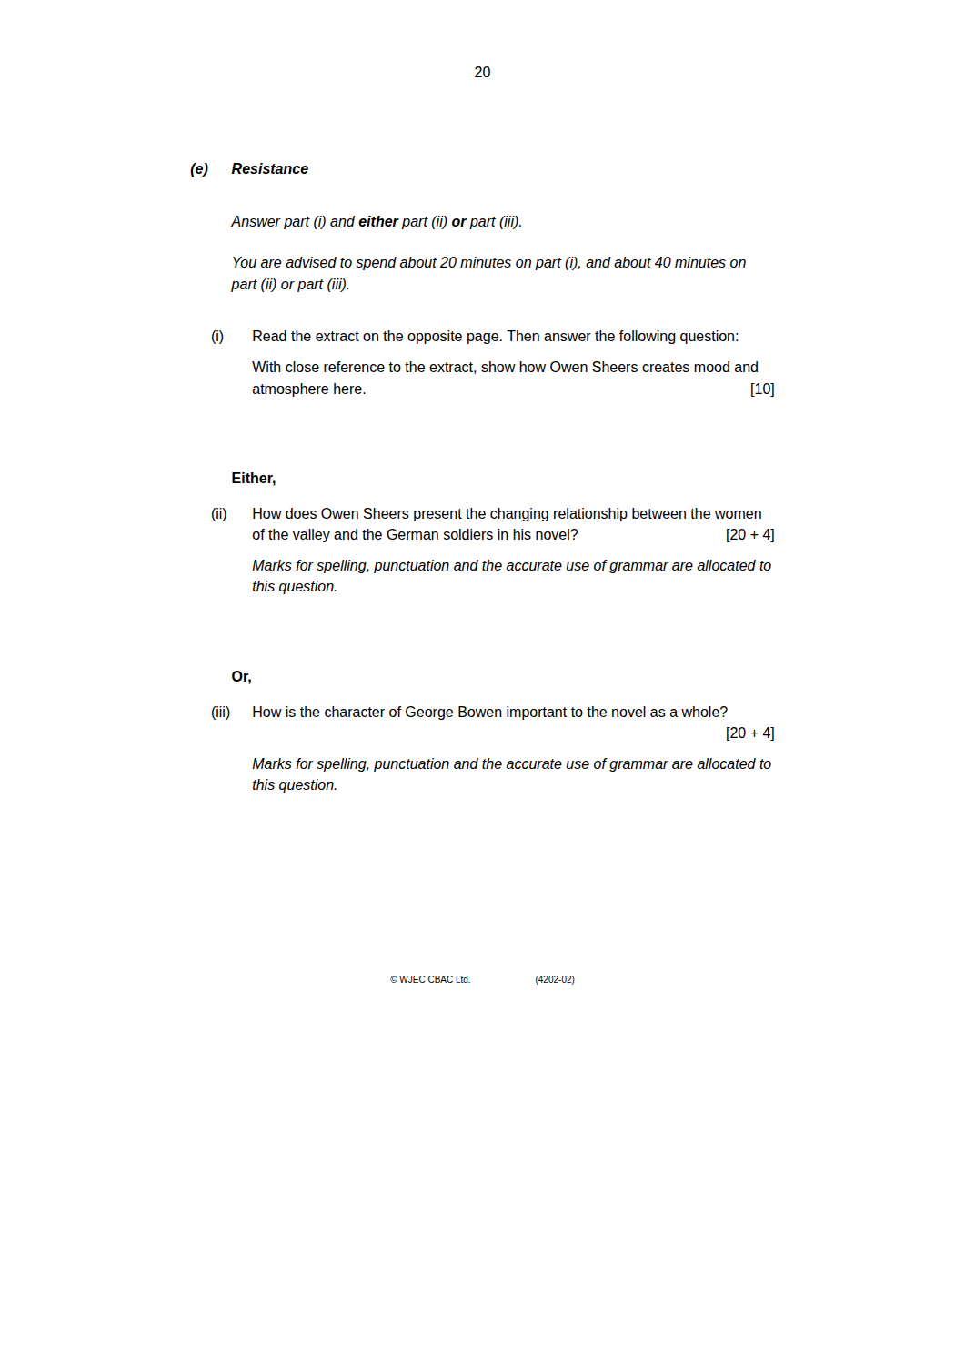20
(e) Resistance
Answer part (i) and either part (ii) or part (iii).
You are advised to spend about 20 minutes on part (i), and about 40 minutes on part (ii) or part (iii).
(i)
Read the extract on the opposite page. Then answer the following question:
With close reference to the extract, show how Owen Sheers creates mood and atmosphere here. [10]
Either,
(ii)
How does Owen Sheers present the changing relationship between the women of the valley and the German soldiers in his novel? [20 + 4]
Marks for spelling, punctuation and the accurate use of grammar are allocated to this question.
Or,
(iii)
How is the character of George Bowen important to the novel as a whole? [20 + 4]
Marks for spelling, punctuation and the accurate use of grammar are allocated to this question.
© WJEC CBAC Ltd. (4202-02)